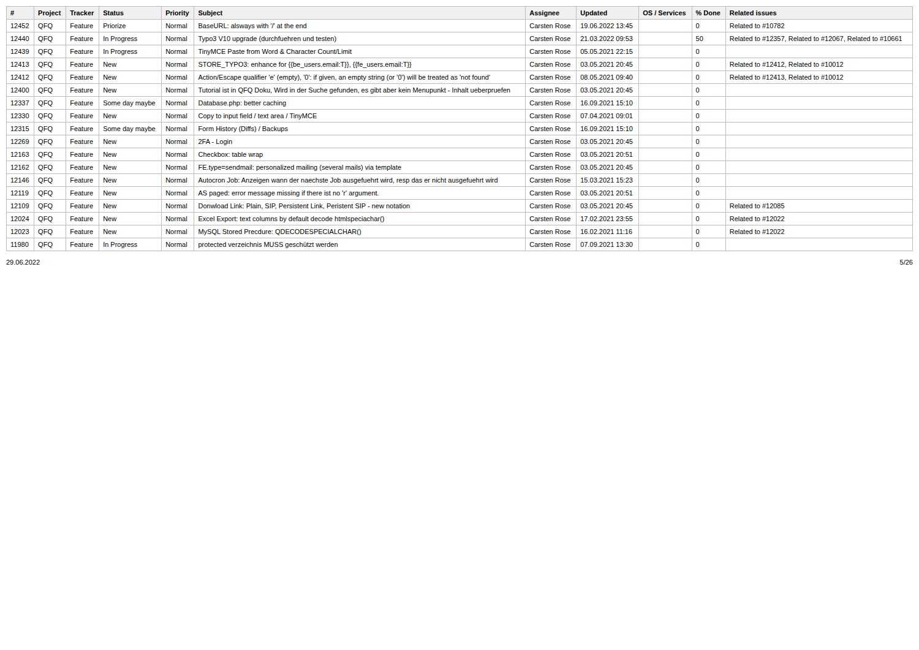| # | Project | Tracker | Status | Priority | Subject | Assignee | Updated | OS / Services | % Done | Related issues |
| --- | --- | --- | --- | --- | --- | --- | --- | --- | --- | --- |
| 12452 | QFQ | Feature | Priorize | Normal | BaseURL: alsways with '/' at the end | Carsten Rose | 19.06.2022 13:45 | | 0 | Related to #10782 |
| 12440 | QFQ | Feature | In Progress | Normal | Typo3 V10 upgrade (durchfuehren und testen) | Carsten Rose | 21.03.2022 09:53 | | 50 | Related to #12357, Related to #12067, Related to #10661 |
| 12439 | QFQ | Feature | In Progress | Normal | TinyMCE Paste from Word & Character Count/Limit | Carsten Rose | 05.05.2021 22:15 | | 0 | |
| 12413 | QFQ | Feature | New | Normal | STORE_TYPO3: enhance for {{be_users.email:T}}, {{fe_users.email:T}} | Carsten Rose | 03.05.2021 20:45 | | 0 | Related to #12412, Related to #10012 |
| 12412 | QFQ | Feature | New | Normal | Action/Escape qualifier 'e' (empty), '0': if given, an empty string (or '0') will be treated as 'not found' | Carsten Rose | 08.05.2021 09:40 | | 0 | Related to #12413, Related to #10012 |
| 12400 | QFQ | Feature | New | Normal | Tutorial ist in QFQ Doku, Wird in der Suche gefunden, es gibt aber kein Menupunkt - Inhalt ueberpruefen | Carsten Rose | 03.05.2021 20:45 | | 0 | |
| 12337 | QFQ | Feature | Some day maybe | Normal | Database.php: better caching | Carsten Rose | 16.09.2021 15:10 | | 0 | |
| 12330 | QFQ | Feature | New | Normal | Copy to input field / text area / TinyMCE | Carsten Rose | 07.04.2021 09:01 | | 0 | |
| 12315 | QFQ | Feature | Some day maybe | Normal | Form History (Diffs) / Backups | Carsten Rose | 16.09.2021 15:10 | | 0 | |
| 12269 | QFQ | Feature | New | Normal | 2FA - Login | Carsten Rose | 03.05.2021 20:45 | | 0 | |
| 12163 | QFQ | Feature | New | Normal | Checkbox: table wrap | Carsten Rose | 03.05.2021 20:51 | | 0 | |
| 12162 | QFQ | Feature | New | Normal | FE.type=sendmail: personalized mailing (several mails) via template | Carsten Rose | 03.05.2021 20:45 | | 0 | |
| 12146 | QFQ | Feature | New | Normal | Autocron Job: Anzeigen wann der naechste Job ausgefuehrt wird, resp das er nicht ausgefuehrt wird | Carsten Rose | 15.03.2021 15:23 | | 0 | |
| 12119 | QFQ | Feature | New | Normal | AS paged: error message missing if there ist no 'r' argument. | Carsten Rose | 03.05.2021 20:51 | | 0 | |
| 12109 | QFQ | Feature | New | Normal | Donwload Link: Plain, SIP, Persistent Link, Peristent SIP - new notation | Carsten Rose | 03.05.2021 20:45 | | 0 | Related to #12085 |
| 12024 | QFQ | Feature | New | Normal | Excel Export: text columns by default decode htmlspeciachar() | Carsten Rose | 17.02.2021 23:55 | | 0 | Related to #12022 |
| 12023 | QFQ | Feature | New | Normal | MySQL Stored Precdure: QDECODESPECIALCHAR() | Carsten Rose | 16.02.2021 11:16 | | 0 | Related to #12022 |
| 11980 | QFQ | Feature | In Progress | Normal | protected verzeichnis MUSS geschützt werden | Carsten Rose | 07.09.2021 13:30 | | 0 | |
29.06.2022 5/26